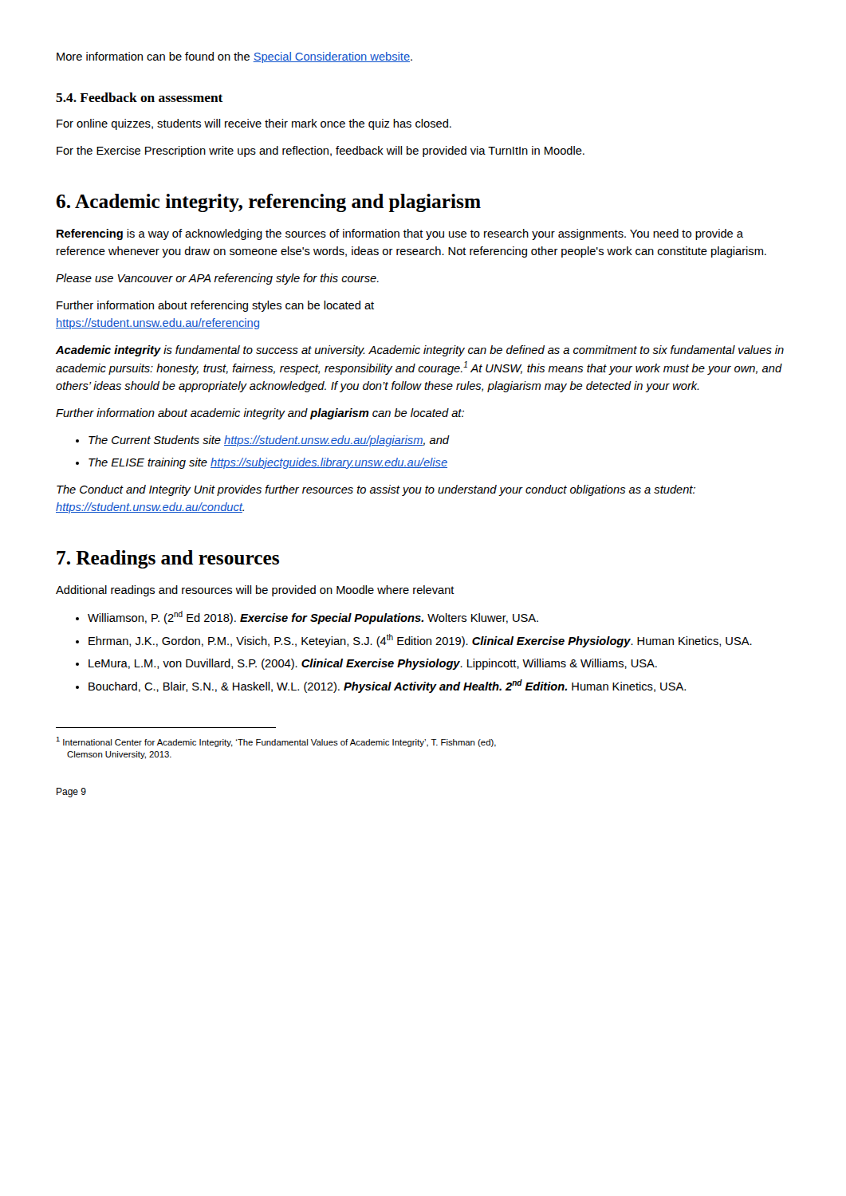More information can be found on the Special Consideration website.
5.4. Feedback on assessment
For online quizzes, students will receive their mark once the quiz has closed.
For the Exercise Prescription write ups and reflection, feedback will be provided via TurnItIn in Moodle.
6. Academic integrity, referencing and plagiarism
Referencing is a way of acknowledging the sources of information that you use to research your assignments. You need to provide a reference whenever you draw on someone else's words, ideas or research. Not referencing other people's work can constitute plagiarism.
Please use Vancouver or APA referencing style for this course.
Further information about referencing styles can be located at
https://student.unsw.edu.au/referencing
Academic integrity is fundamental to success at university. Academic integrity can be defined as a commitment to six fundamental values in academic pursuits: honesty, trust, fairness, respect, responsibility and courage.1 At UNSW, this means that your work must be your own, and others’ ideas should be appropriately acknowledged. If you don’t follow these rules, plagiarism may be detected in your work.
Further information about academic integrity and plagiarism can be located at:
The Current Students site https://student.unsw.edu.au/plagiarism, and
The ELISE training site https://subjectguides.library.unsw.edu.au/elise
The Conduct and Integrity Unit provides further resources to assist you to understand your conduct obligations as a student: https://student.unsw.edu.au/conduct.
7. Readings and resources
Additional readings and resources will be provided on Moodle where relevant
Williamson, P. (2nd Ed 2018). Exercise for Special Populations. Wolters Kluwer, USA.
Ehrman, J.K., Gordon, P.M., Visich, P.S., Keteyian, S.J. (4th Edition 2019). Clinical Exercise Physiology. Human Kinetics, USA.
LeMura, L.M., von Duvillard, S.P. (2004). Clinical Exercise Physiology. Lippincott, Williams & Williams, USA.
Bouchard, C., Blair, S.N., & Haskell, W.L. (2012). Physical Activity and Health. 2nd Edition. Human Kinetics, USA.
1 International Center for Academic Integrity, ‘The Fundamental Values of Academic Integrity’, T. Fishman (ed), Clemson University, 2013.
Page 9